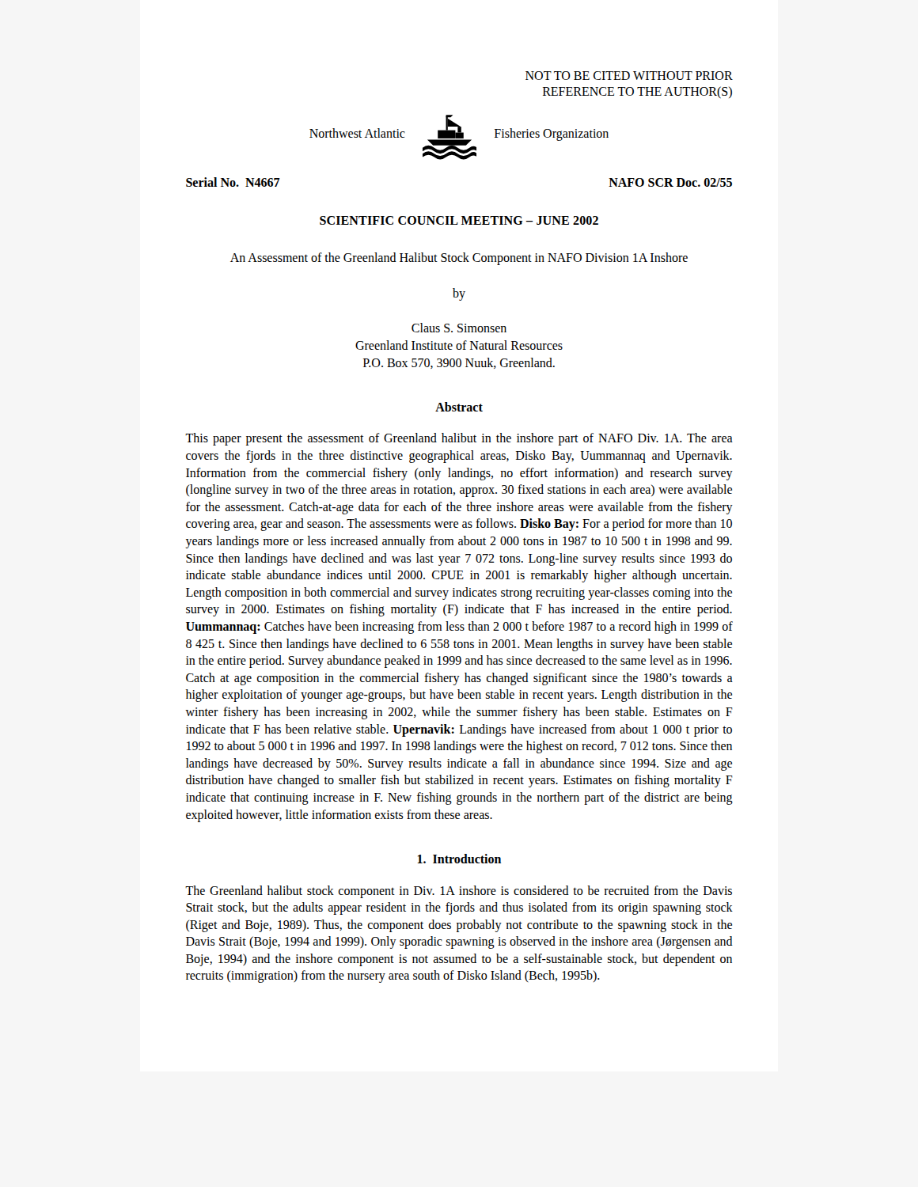NOT TO BE CITED WITHOUT PRIOR
REFERENCE TO THE AUTHOR(S)
Northwest Atlantic Fisheries Organization
Serial No. N4667 NAFO SCR Doc. 02/55
SCIENTIFIC COUNCIL MEETING – JUNE 2002
An Assessment of the Greenland Halibut Stock Component in NAFO Division 1A Inshore
by
Claus S. Simonsen
Greenland Institute of Natural Resources
P.O. Box 570, 3900 Nuuk, Greenland.
Abstract
This paper present the assessment of Greenland halibut in the inshore part of NAFO Div. 1A. The area covers the fjords in the three distinctive geographical areas, Disko Bay, Uummannaq and Upernavik. Information from the commercial fishery (only landings, no effort information) and research survey (longline survey in two of the three areas in rotation, approx. 30 fixed stations in each area) were available for the assessment. Catch-at-age data for each of the three inshore areas were available from the fishery covering area, gear and season. The assessments were as follows. Disko Bay: For a period for more than 10 years landings more or less increased annually from about 2 000 tons in 1987 to 10 500 t in 1998 and 99. Since then landings have declined and was last year 7 072 tons. Long-line survey results since 1993 do indicate stable abundance indices until 2000. CPUE in 2001 is remarkably higher although uncertain. Length composition in both commercial and survey indicates strong recruiting year-classes coming into the survey in 2000. Estimates on fishing mortality (F) indicate that F has increased in the entire period. Uummannaq: Catches have been increasing from less than 2 000 t before 1987 to a record high in 1999 of 8 425 t. Since then landings have declined to 6 558 tons in 2001. Mean lengths in survey have been stable in the entire period. Survey abundance peaked in 1999 and has since decreased to the same level as in 1996. Catch at age composition in the commercial fishery has changed significant since the 1980’s towards a higher exploitation of younger age-groups, but have been stable in recent years. Length distribution in the winter fishery has been increasing in 2002, while the summer fishery has been stable. Estimates on F indicate that F has been relative stable. Upernavik: Landings have increased from about 1 000 t prior to 1992 to about 5 000 t in 1996 and 1997. In 1998 landings were the highest on record, 7 012 tons. Since then landings have decreased by 50%. Survey results indicate a fall in abundance since 1994. Size and age distribution have changed to smaller fish but stabilized in recent years. Estimates on fishing mortality F indicate that continuing increase in F. New fishing grounds in the northern part of the district are being exploited however, little information exists from these areas.
1. Introduction
The Greenland halibut stock component in Div. 1A inshore is considered to be recruited from the Davis Strait stock, but the adults appear resident in the fjords and thus isolated from its origin spawning stock (Riget and Boje, 1989). Thus, the component does probably not contribute to the spawning stock in the Davis Strait (Boje, 1994 and 1999). Only sporadic spawning is observed in the inshore area (Jørgensen and Boje, 1994) and the inshore component is not assumed to be a self-sustainable stock, but dependent on recruits (immigration) from the nursery area south of Disko Island (Bech, 1995b).